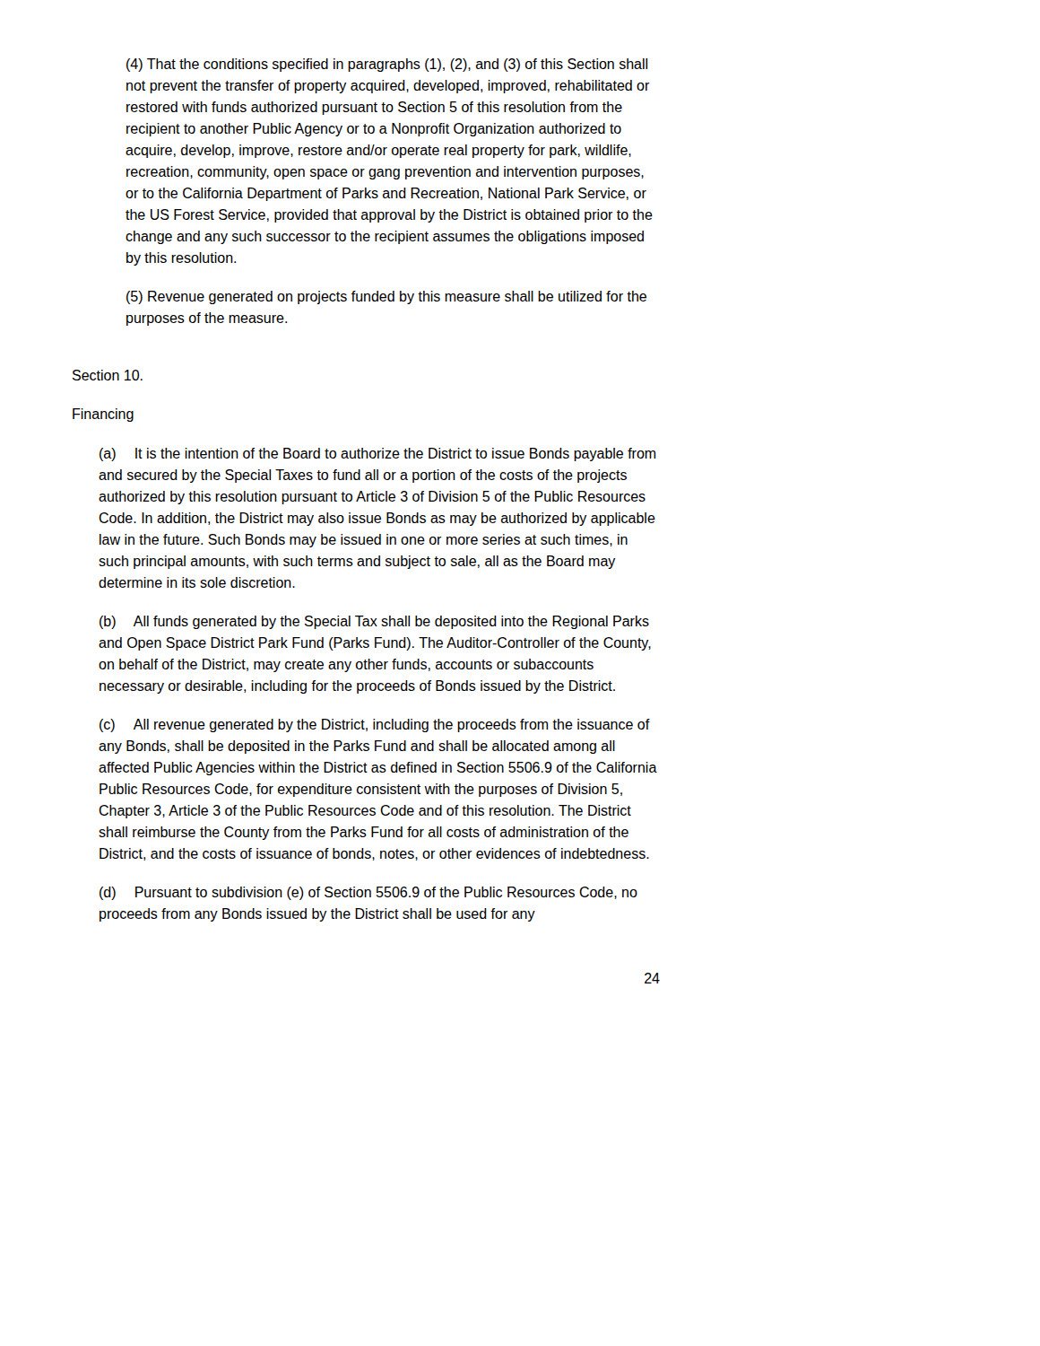(4) That the conditions specified in paragraphs (1), (2), and (3) of this Section shall not prevent the transfer of property acquired, developed, improved, rehabilitated or restored with funds authorized pursuant to Section 5 of this resolution from the recipient to another Public Agency or to a Nonprofit Organization authorized to acquire, develop, improve, restore and/or operate real property for park, wildlife, recreation, community, open space or gang prevention and intervention purposes, or to the California Department of Parks and Recreation, National Park Service, or the US Forest Service, provided that approval by the District is obtained prior to the change and any such successor to the recipient assumes the obligations imposed by this resolution.
(5) Revenue generated on projects funded by this measure shall be utilized for the purposes of the measure.
Section 10.
Financing
(a) It is the intention of the Board to authorize the District to issue Bonds payable from and secured by the Special Taxes to fund all or a portion of the costs of the projects authorized by this resolution pursuant to Article 3 of Division 5 of the Public Resources Code. In addition, the District may also issue Bonds as may be authorized by applicable law in the future. Such Bonds may be issued in one or more series at such times, in such principal amounts, with such terms and subject to sale, all as the Board may determine in its sole discretion.
(b) All funds generated by the Special Tax shall be deposited into the Regional Parks and Open Space District Park Fund (Parks Fund). The Auditor-Controller of the County, on behalf of the District, may create any other funds, accounts or subaccounts necessary or desirable, including for the proceeds of Bonds issued by the District.
(c) All revenue generated by the District, including the proceeds from the issuance of any Bonds, shall be deposited in the Parks Fund and shall be allocated among all affected Public Agencies within the District as defined in Section 5506.9 of the California Public Resources Code, for expenditure consistent with the purposes of Division 5, Chapter 3, Article 3 of the Public Resources Code and of this resolution. The District shall reimburse the County from the Parks Fund for all costs of administration of the District, and the costs of issuance of bonds, notes, or other evidences of indebtedness.
(d) Pursuant to subdivision (e) of Section 5506.9 of the Public Resources Code, no proceeds from any Bonds issued by the District shall be used for any
24